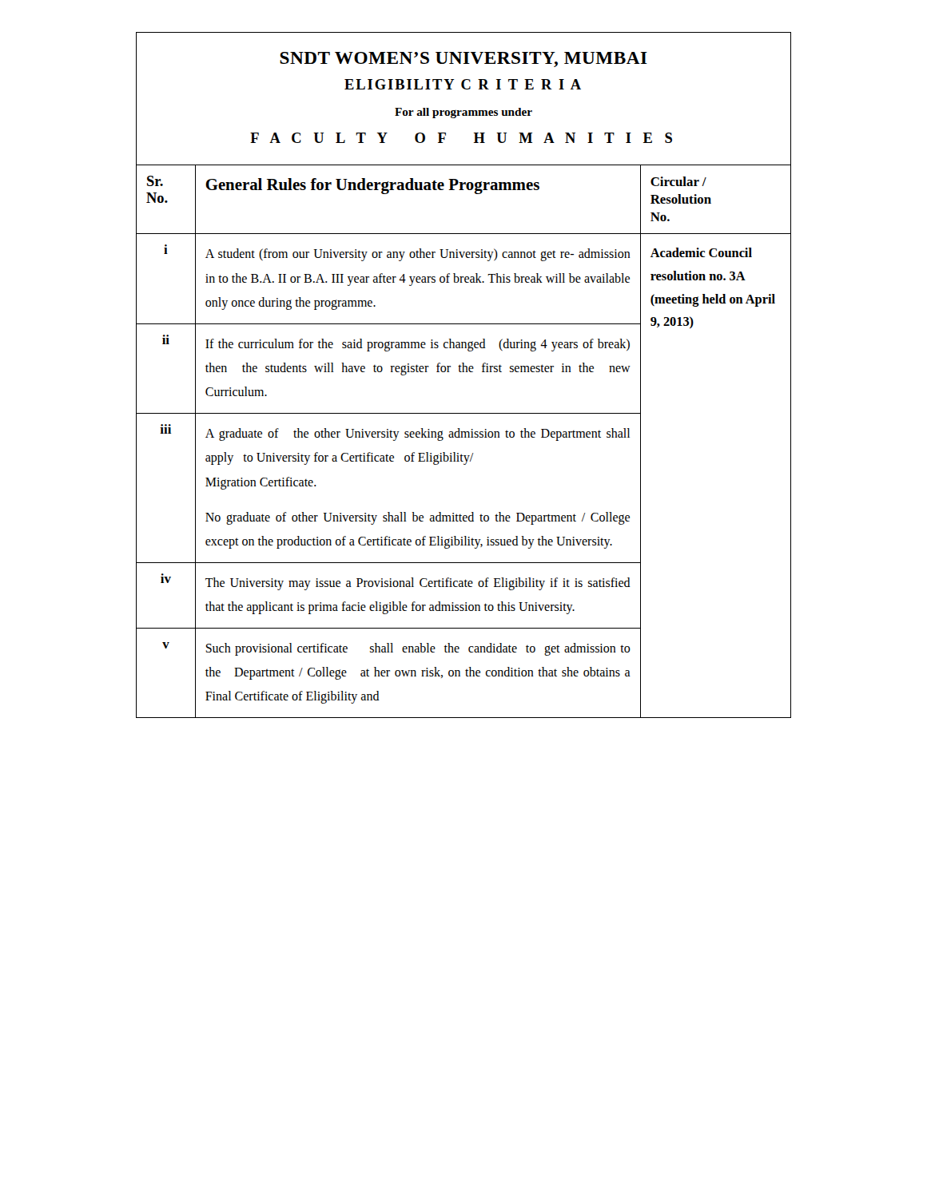| SNDT WOMEN’S UNIVERSITY, MUMBAI ELIGIBILITY C R I T E R I A For all programmes under F A C U L T Y O F H U M A N I T I E S |
| Sr. No. | General Rules for Undergraduate Programmes | Circular / Resolution No. |
| i | A student (from our University or any other University) cannot get re- admission in to the B.A. II or B.A. III year after 4 years of break. This break will be available only once during the programme. | Academic Council resolution no. 3A (meeting held on April 9, 2013) |
| ii | If the curriculum for the said programme is changed (during 4 years of break) then the students will have to register for the first semester in the new Curriculum. |
| iii | A graduate of the other University seeking admission to the Department shall apply to University for a Certificate of Eligibility/ Migration Certificate. No graduate of other University shall be admitted to the Department / College except on the production of a Certificate of Eligibility, issued by the University. |
| iv | The University may issue a Provisional Certificate of Eligibility if it is satisfied that the applicant is prima facie eligible for admission to this University. |
| v | Such provisional certificate shall enable the candidate to get admission to the Department / College at her own risk, on the condition that she obtains a Final Certificate of Eligibility and |